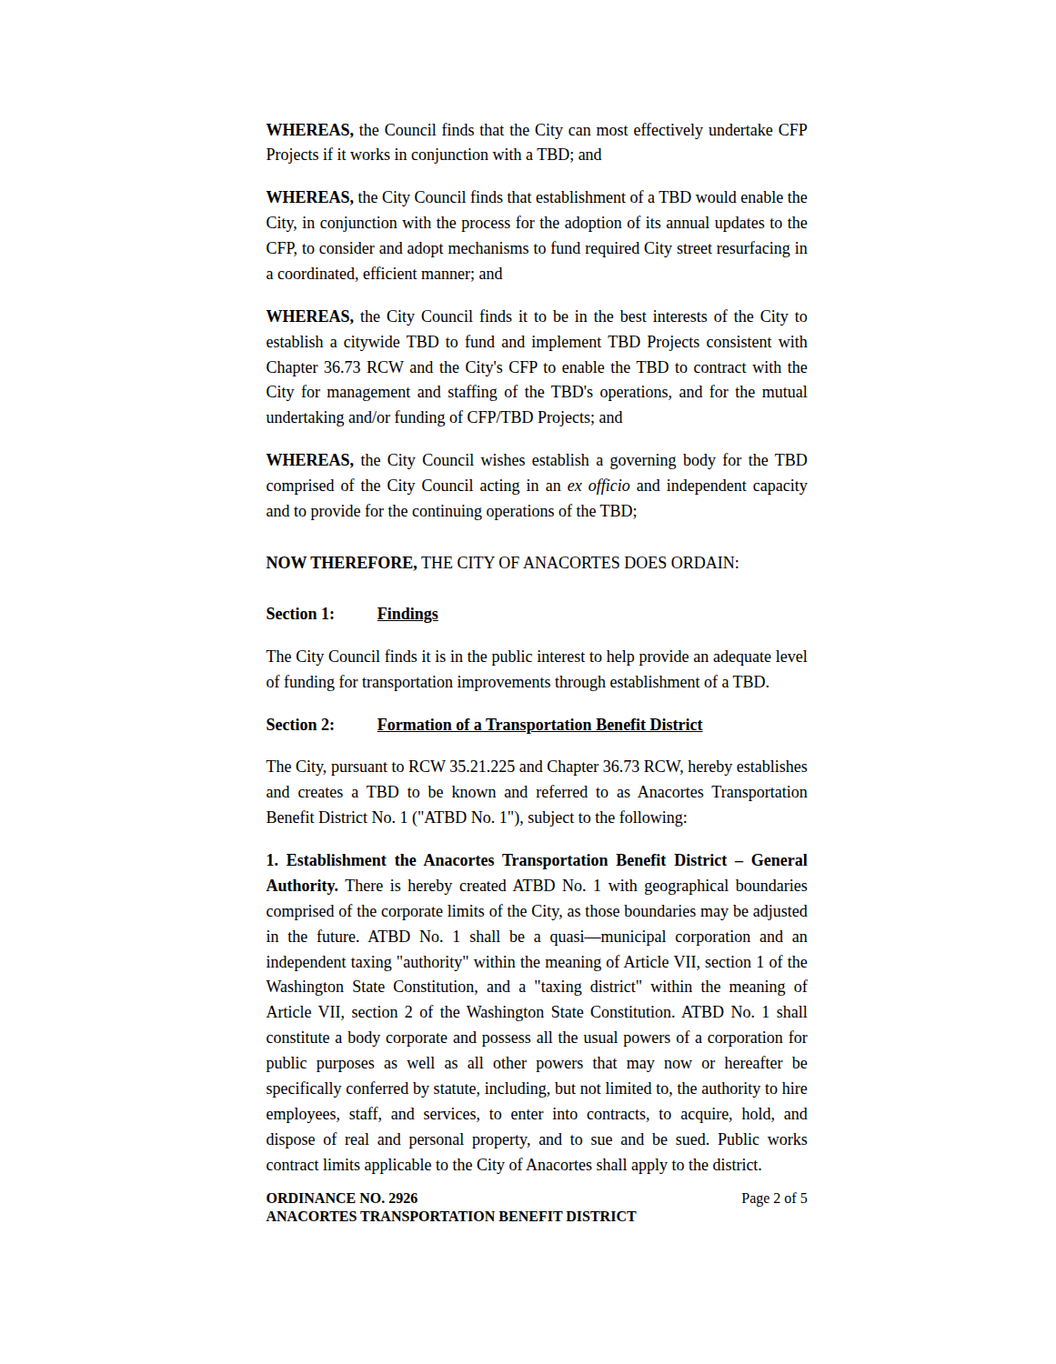WHEREAS, the Council finds that the City can most effectively undertake CFP Projects if it works in conjunction with a TBD; and
WHEREAS, the City Council finds that establishment of a TBD would enable the City, in conjunction with the process for the adoption of its annual updates to the CFP, to consider and adopt mechanisms to fund required City street resurfacing in a coordinated, efficient manner; and
WHEREAS, the City Council finds it to be in the best interests of the City to establish a citywide TBD to fund and implement TBD Projects consistent with Chapter 36.73 RCW and the City's CFP to enable the TBD to contract with the City for management and staffing of the TBD's operations, and for the mutual undertaking and/or funding of CFP/TBD Projects; and
WHEREAS, the City Council wishes establish a governing body for the TBD comprised of the City Council acting in an ex officio and independent capacity and to provide for the continuing operations of the TBD;
NOW THEREFORE, THE CITY OF ANACORTES DOES ORDAIN:
Section 1: Findings
The City Council finds it is in the public interest to help provide an adequate level of funding for transportation improvements through establishment of a TBD.
Section 2: Formation of a Transportation Benefit District
The City, pursuant to RCW 35.21.225 and Chapter 36.73 RCW, hereby establishes and creates a TBD to be known and referred to as Anacortes Transportation Benefit District No. 1 ("ATBD No. 1"), subject to the following:
1. Establishment the Anacortes Transportation Benefit District – General Authority. There is hereby created ATBD No. 1 with geographical boundaries comprised of the corporate limits of the City, as those boundaries may be adjusted in the future. ATBD No. 1 shall be a quasi—municipal corporation and an independent taxing "authority" within the meaning of Article VII, section 1 of the Washington State Constitution, and a "taxing district" within the meaning of Article VII, section 2 of the Washington State Constitution. ATBD No. 1 shall constitute a body corporate and possess all the usual powers of a corporation for public purposes as well as all other powers that may now or hereafter be specifically conferred by statute, including, but not limited to, the authority to hire employees, staff, and services, to enter into contracts, to acquire, hold, and dispose of real and personal property, and to sue and be sued. Public works contract limits applicable to the City of Anacortes shall apply to the district.
Ordinance No. 2926
Anacortes Transportation Benefit District
Page 2 of 5